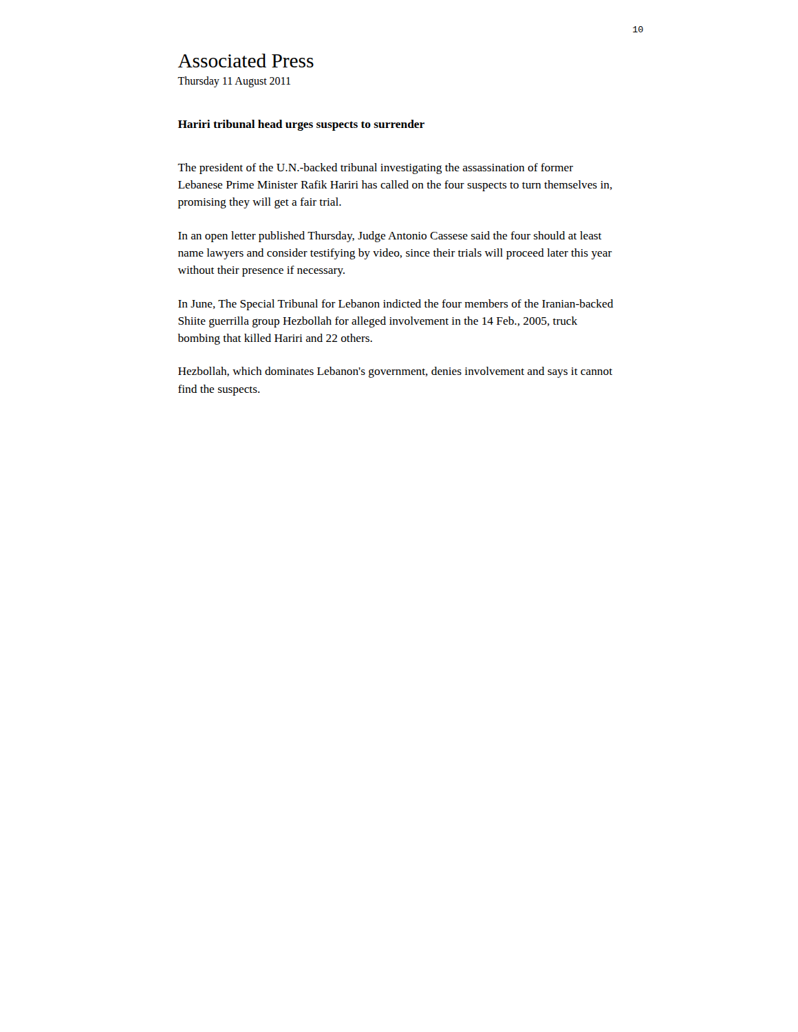10
Associated Press
Thursday 11 August 2011
Hariri tribunal head urges suspects to surrender
The president of the U.N.-backed tribunal investigating the assassination of former Lebanese Prime Minister Rafik Hariri has called on the four suspects to turn themselves in, promising they will get a fair trial.
In an open letter published Thursday, Judge Antonio Cassese said the four should at least name lawyers and consider testifying by video, since their trials will proceed later this year without their presence if necessary.
In June, The Special Tribunal for Lebanon indicted the four members of the Iranian-backed Shiite guerrilla group Hezbollah for alleged involvement in the 14 Feb., 2005, truck bombing that killed Hariri and 22 others.
Hezbollah, which dominates Lebanon's government, denies involvement and says it cannot find the suspects.